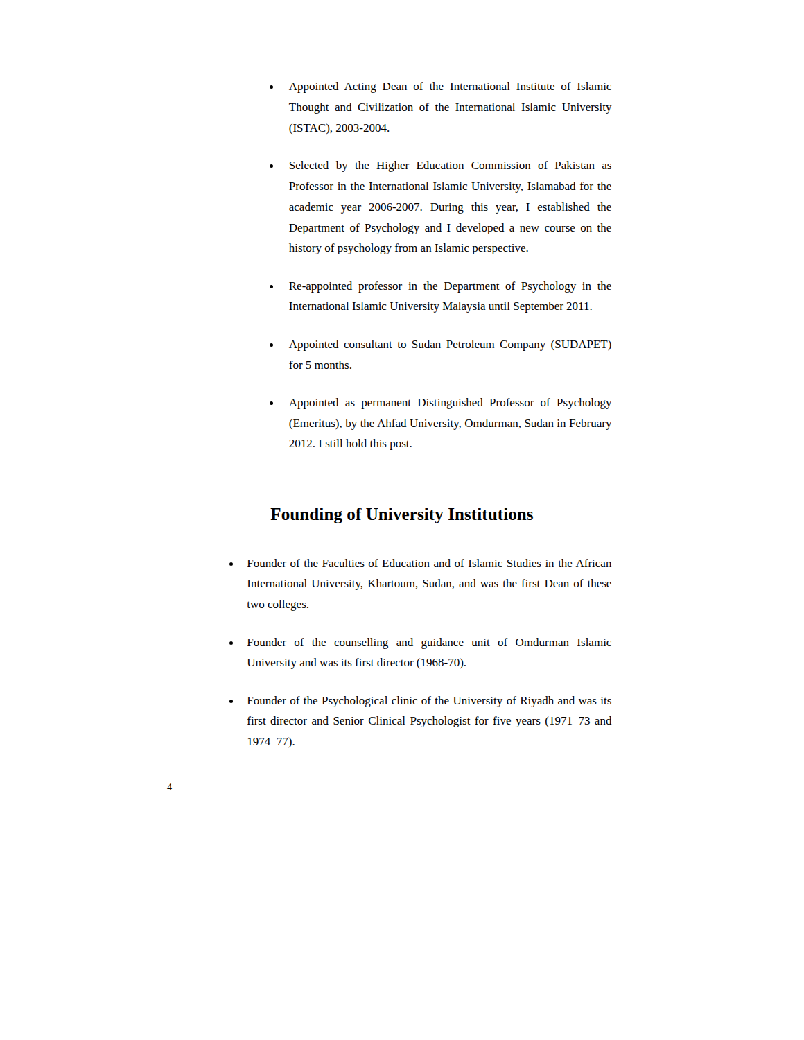Appointed Acting Dean of the International Institute of Islamic Thought and Civilization of the International Islamic University (ISTAC), 2003-2004.
Selected by the Higher Education Commission of Pakistan as Professor in the International Islamic University, Islamabad for the academic year 2006-2007. During this year, I established the Department of Psychology and I developed a new course on the history of psychology from an Islamic perspective.
Re-appointed professor in the Department of Psychology in the International Islamic University Malaysia until September 2011.
Appointed consultant to Sudan Petroleum Company (SUDAPET) for 5 months.
Appointed as permanent Distinguished Professor of Psychology (Emeritus), by the Ahfad University, Omdurman, Sudan in February 2012. I still hold this post.
Founding of University Institutions
Founder of the Faculties of Education and of Islamic Studies in the African International University, Khartoum, Sudan, and was the first Dean of these two colleges.
Founder of the counselling and guidance unit of Omdurman Islamic University and was its first director (1968-70).
Founder of the Psychological clinic of the University of Riyadh and was its first director and Senior Clinical Psychologist for five years (1971–73 and 1974–77).
4